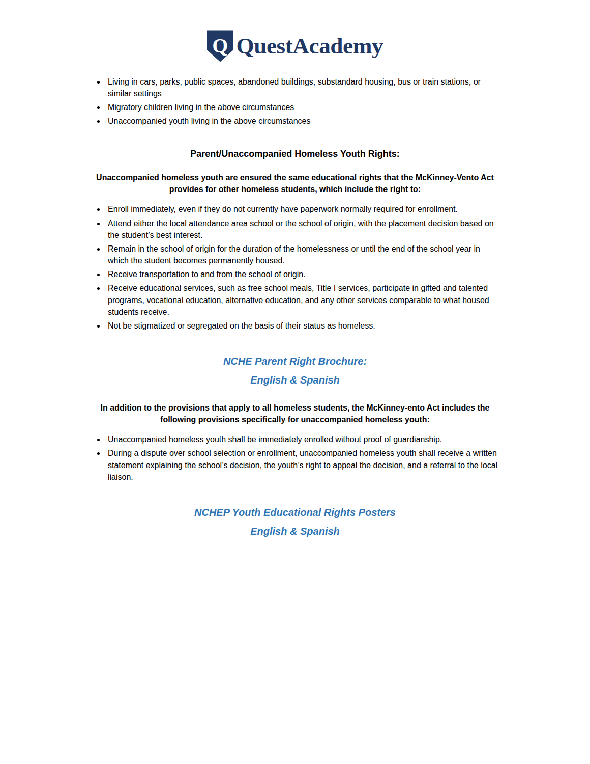Q
QuestAcademy
Living in cars, parks, public spaces, abandoned buildings, substandard housing, bus or train stations, or similar settings
Migratory children living in the above circumstances
Unaccompanied youth living in the above circumstances
Parent/Unaccompanied Homeless Youth Rights:
Unaccompanied homeless youth are ensured the same educational rights that the McKinney-Vento Act provides for other homeless students, which include the right to:
Enroll immediately, even if they do not currently have paperwork normally required for enrollment.
Attend either the local attendance area school or the school of origin, with the placement decision based on the student’s best interest.
Remain in the school of origin for the duration of the homelessness or until the end of the school year in which the student becomes permanently housed.
Receive transportation to and from the school of origin.
Receive educational services, such as free school meals, Title I services, participate in gifted and talented programs, vocational education, alternative education, and any other services comparable to what housed students receive.
Not be stigmatized or segregated on the basis of their status as homeless.
NCHE Parent Right Brochure:
English & Spanish
In addition to the provisions that apply to all homeless students, the McKinney-ento Act includes the following provisions specifically for unaccompanied homeless youth:
Unaccompanied homeless youth shall be immediately enrolled without proof of guardianship.
During a dispute over school selection or enrollment, unaccompanied homeless youth shall receive a written statement explaining the school’s decision, the youth’s right to appeal the decision, and a referral to the local liaison.
NCHEP Youth Educational Rights Posters
English & Spanish